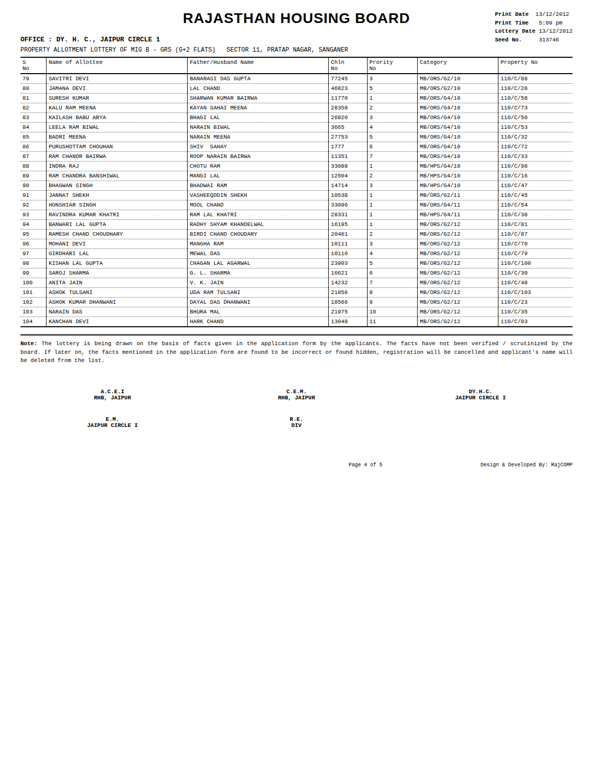Print Date 13/12/2012
Print Time 5:09 pm
Lottery Date 13/12/2012
Seed No. 313746
RAJASTHAN HOUSING BOARD
OFFICE : DY. H. C., JAIPUR CIRCLE 1
PROPERTY ALLOTMENT LOTTERY OF MIG B - GRS (G+2 FLATS) SECTOR 11, PRATAP NAGAR, SANGANER
| S No | Name of Allottee | Father/Husband Name | Chln No | Prority No | Category | Property No |
| --- | --- | --- | --- | --- | --- | --- |
| 79 | SAVITRI DEVI | BANARASI DAS GUPTA | 77245 | 3 | MB/ORS/G2/10 | 110/C/88 |
| 80 | JAMANA DEVI | LAL CHAND | 46823 | 5 | MB/ORS/G2/10 | 110/C/28 |
| 81 | SURESH KUMAR | SHARWAN KUMAR BAIRWA | 11770 | 1 | MB/ORS/G4/10 | 110/C/58 |
| 82 | KALU RAM MEENA | KAYAN SAHAI MEENA | 28358 | 2 | MB/ORS/G4/10 | 110/C/73 |
| 83 | KAILASH BABU ARYA | BHAGI LAL | 26820 | 3 | MB/ORS/G4/10 | 110/C/50 |
| 84 | LEELA RAM BIWAL | NARAIN BIWAL | 3665 | 4 | MB/ORS/G4/10 | 110/C/53 |
| 85 | BADRI MEENA | NARAIN MEENA | 27753 | 5 | MB/ORS/G4/10 | 110/C/32 |
| 86 | PURUSHOTTAM CHOUHAN | SHIV SAHAY | 1777 | 6 | MB/ORS/G4/10 | 110/C/72 |
| 87 | RAM CHANDR BAIRWA | ROOP NARAIN BAIRWA | 11351 | 7 | MB/ORS/G4/10 | 110/C/33 |
| 88 | INDRA RAJ | CHOTU RAM | 33088 | 1 | MB/HPS/G4/10 | 110/C/98 |
| 89 | RAM CHANDRA BANSHIWAL | MANGI LAL | 12504 | 2 | MB/HPS/G4/10 | 110/C/16 |
| 90 | BHAGWAN SINGH | BHADWAI RAM | 14714 | 3 | MB/HPS/G4/10 | 110/C/47 |
| 91 | JANNAT SHEKH | VASHEEQDDIN SHEKH | 10538 | 1 | MB/ORS/G2/11 | 110/C/45 |
| 92 | HONSHIAR SINGH | MOOL CHAND | 33096 | 1 | MB/ORS/G4/11 | 110/C/54 |
| 93 | RAVINDRA KUMAR KHATRI | RAM LAL KHATRI | 28331 | 1 | MB/HPS/G4/11 | 110/C/38 |
| 94 | BANWARI LAL GUPTA | RADHY SHYAM KHANDELWAL | 16195 | 1 | MB/ORS/G2/12 | 110/C/81 |
| 95 | RAMESH CHAND CHOUDHARY | BIRDI CHAND CHOUDARY | 20461 | 2 | MB/ORS/G2/12 | 110/C/87 |
| 96 | MOHANI DEVI | MANGHA RAM | 10111 | 3 | MB/ORS/G2/12 | 110/C/70 |
| 97 | GIRDHARI LAL | MEWAL DAS | 10110 | 4 | MB/ORS/G2/12 | 110/C/79 |
| 98 | KISHAN LAL GUPTA | CHAGAN LAL AGARWAL | 23903 | 5 | MB/ORS/G2/12 | 110/C/100 |
| 99 | SAROJ SHARMA | G. L. SHARMA | 16621 | 6 | MB/ORS/G2/12 | 110/C/30 |
| 100 | ANITA JAIN | V. K. JAIN | 14232 | 7 | MB/ORS/G2/12 | 110/C/48 |
| 101 | ASHOK TULSANI | UDA RAM TULSANI | 21856 | 8 | MB/ORS/G2/12 | 110/C/103 |
| 102 | ASHOK KUMAR DHANWANI | DAYAL DAS DHANWANI | 18566 | 9 | MB/ORS/G2/12 | 110/C/23 |
| 103 | NARAIN DAS | BHURA MAL | 21975 | 10 | MB/ORS/G2/12 | 110/C/35 |
| 104 | KANCHAN DEVI | HARK CHAND | 13048 | 11 | MB/ORS/G2/12 | 110/C/03 |
Note: The lottery is being drawn on the basis of facts given in the application form by the applicants. The facts have not been verified / scrutinized by the board. If later on, the facts mentioned in the application form are found to be incorrect or found hidden, registration will be cancelled and applicant's name will be deleted from the list.
| A.C.E.I RHB, JAIPUR | C.E.M. RHB, JAIPUR | DY.H.C. JAIPUR CIRCLE I |
| E.M. JAIPUR CIRCLE I | R.E. DIV | |
Page 4 of 5
Design & Developed By: RajCOMP